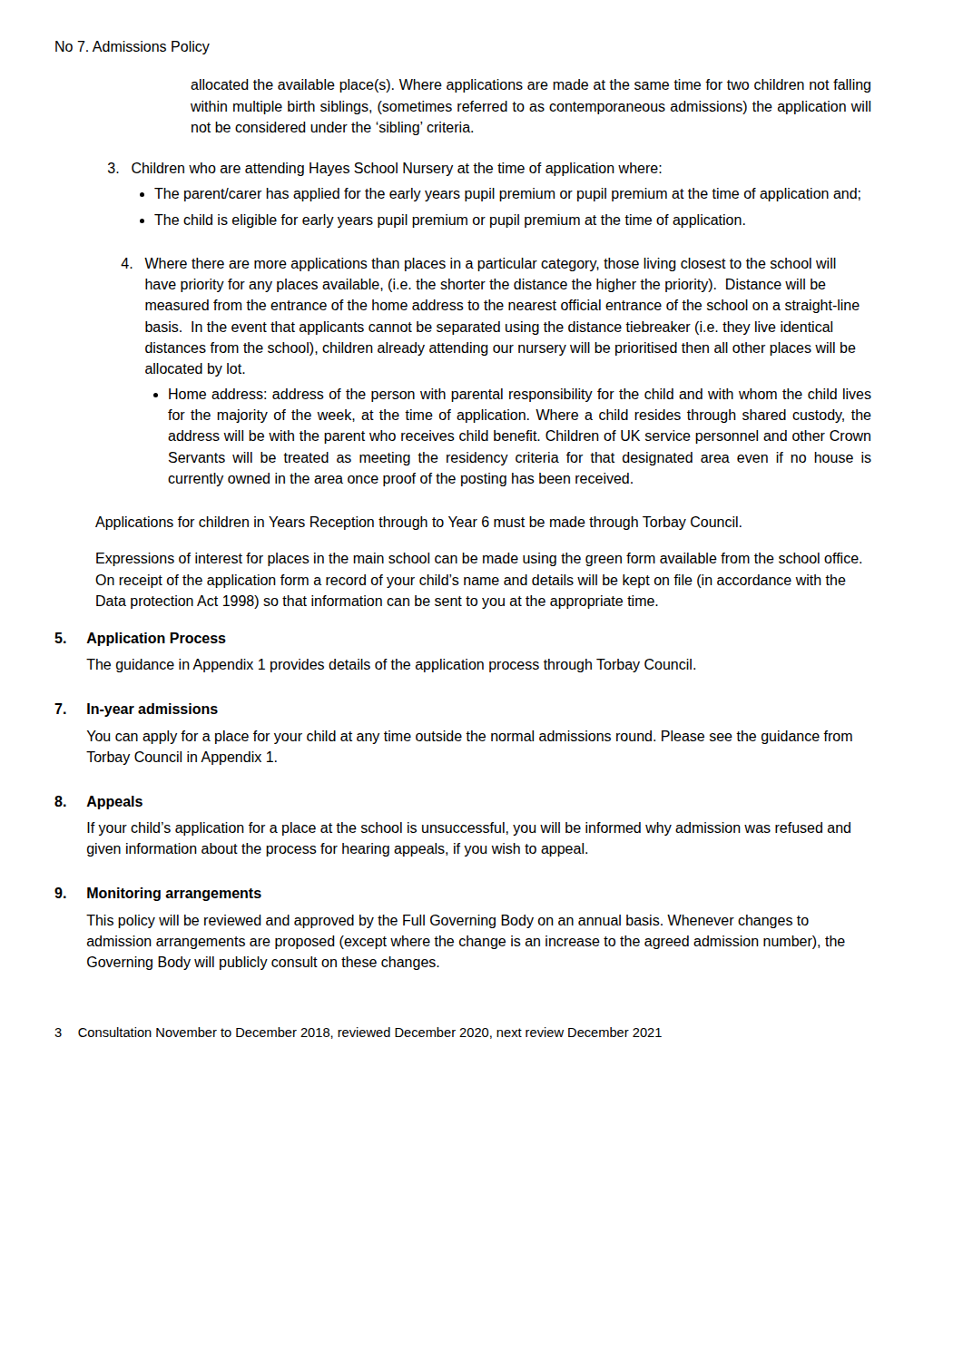No 7. Admissions Policy
allocated the available place(s). Where applications are made at the same time for two children not falling within multiple birth siblings, (sometimes referred to as contemporaneous admissions) the application will not be considered under the ‘sibling’ criteria.
3.
Children who are attending Hayes School Nursery at the time of application where:
The parent/carer has applied for the early years pupil premium or pupil premium at the time of application and;
The child is eligible for early years pupil premium or pupil premium at the time of application.
4.
Where there are more applications than places in a particular category, those living closest to the school will have priority for any places available, (i.e. the shorter the distance the higher the priority). Distance will be measured from the entrance of the home address to the nearest official entrance of the school on a straight-line basis. In the event that applicants cannot be separated using the distance tiebreaker (i.e. they live identical distances from the school), children already attending our nursery will be prioritised then all other places will be allocated by lot.
Home address: address of the person with parental responsibility for the child and with whom the child lives for the majority of the week, at the time of application. Where a child resides through shared custody, the address will be with the parent who receives child benefit. Children of UK service personnel and other Crown Servants will be treated as meeting the residency criteria for that designated area even if no house is currently owned in the area once proof of the posting has been received.
Applications for children in Years Reception through to Year 6 must be made through Torbay Council.
Expressions of interest for places in the main school can be made using the green form available from the school office. On receipt of the application form a record of your child’s name and details will be kept on file (in accordance with the Data protection Act 1998) so that information can be sent to you at the appropriate time.
5.
Application Process
The guidance in Appendix 1 provides details of the application process through Torbay Council.
7.
In-year admissions
You can apply for a place for your child at any time outside the normal admissions round. Please see the guidance from Torbay Council in Appendix 1.
8.
Appeals
If your child’s application for a place at the school is unsuccessful, you will be informed why admission was refused and given information about the process for hearing appeals, if you wish to appeal.
9.
Monitoring arrangements
This policy will be reviewed and approved by the Full Governing Body on an annual basis. Whenever changes to admission arrangements are proposed (except where the change is an increase to the agreed admission number), the Governing Body will publicly consult on these changes.
3 Consultation November to December 2018, reviewed December 2020, next review December 2021